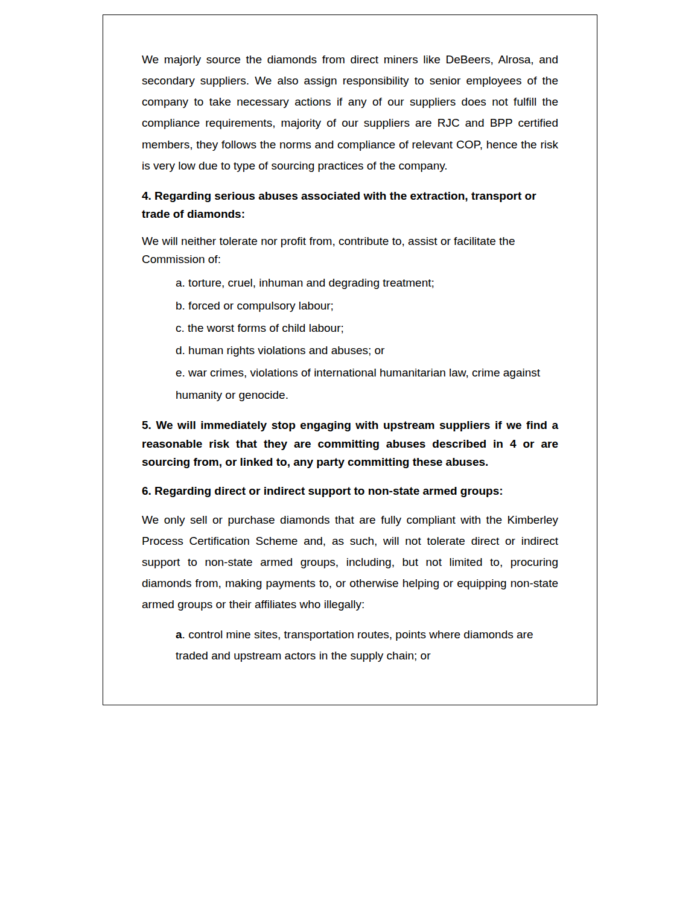We majorly source the diamonds from direct miners like DeBeers, Alrosa, and secondary suppliers. We also assign responsibility to senior employees of the company to take necessary actions if any of our suppliers does not fulfill the compliance requirements, majority of our suppliers are RJC and BPP certified members, they follows the norms and compliance of relevant COP, hence the risk is very low due to type of sourcing practices of the company.
4. Regarding serious abuses associated with the extraction, transport or trade of diamonds:
We will neither tolerate nor profit from, contribute to, assist or facilitate the Commission of:
a. torture, cruel, inhuman and degrading treatment;
b. forced or compulsory labour;
c. the worst forms of child labour;
d. human rights violations and abuses; or
e. war crimes, violations of international humanitarian law, crime against
humanity or genocide.
5. We will immediately stop engaging with upstream suppliers if we find a reasonable risk that they are committing abuses described in 4 or are sourcing from, or linked to, any party committing these abuses.
6. Regarding direct or indirect support to non-state armed groups:
We only sell or purchase diamonds that are fully compliant with the Kimberley Process Certification Scheme and, as such, will not tolerate direct or indirect support to non-state armed groups, including, but not limited to, procuring diamonds from, making payments to, or otherwise helping or equipping non-state armed groups or their affiliates who illegally:
a. control mine sites, transportation routes, points where diamonds are traded and upstream actors in the supply chain; or